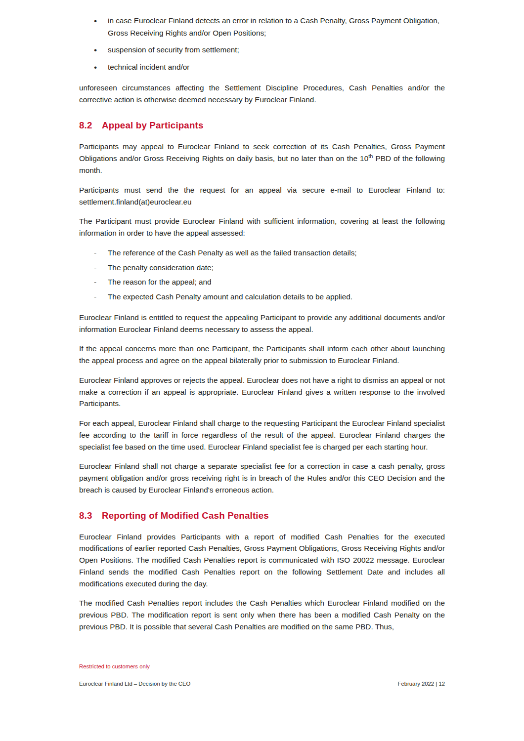in case Euroclear Finland detects an error in relation to a Cash Penalty, Gross Payment Obligation, Gross Receiving Rights and/or Open Positions;
suspension of security from settlement;
technical incident and/or
unforeseen circumstances affecting the Settlement Discipline Procedures, Cash Penalties and/or the corrective action is otherwise deemed necessary by Euroclear Finland.
8.2 Appeal by Participants
Participants may appeal to Euroclear Finland to seek correction of its Cash Penalties, Gross Payment Obligations and/or Gross Receiving Rights on daily basis, but no later than on the 10th PBD of the following month.
Participants must send the the request for an appeal via secure e-mail to Euroclear Finland to: settlement.finland(at)euroclear.eu
The Participant must provide Euroclear Finland with sufficient information, covering at least the following information in order to have the appeal assessed:
The reference of the Cash Penalty as well as the failed transaction details;
The penalty consideration date;
The reason for the appeal; and
The expected Cash Penalty amount and calculation details to be applied.
Euroclear Finland is entitled to request the appealing Participant to provide any additional documents and/or information Euroclear Finland deems necessary to assess the appeal.
If the appeal concerns more than one Participant, the Participants shall inform each other about launching the appeal process and agree on the appeal bilaterally prior to submission to Euroclear Finland.
Euroclear Finland approves or rejects the appeal. Euroclear does not have a right to dismiss an appeal or not make a correction if an appeal is appropriate. Euroclear Finland gives a written response to the involved Participants.
For each appeal, Euroclear Finland shall charge to the requesting Participant the Euroclear Finland specialist fee according to the tariff in force regardless of the result of the appeal. Euroclear Finland charges the specialist fee based on the time used. Euroclear Finland specialist fee is charged per each starting hour.
Euroclear Finland shall not charge a separate specialist fee for a correction in case a cash penalty, gross payment obligation and/or gross receiving right is in breach of the Rules and/or this CEO Decision and the breach is caused by Euroclear Finland's erroneous action.
8.3 Reporting of Modified Cash Penalties
Euroclear Finland provides Participants with a report of modified Cash Penalties for the executed modifications of earlier reported Cash Penalties, Gross Payment Obligations, Gross Receiving Rights and/or Open Positions. The modified Cash Penalties report is communicated with ISO 20022 message. Euroclear Finland sends the modified Cash Penalties report on the following Settlement Date and includes all modifications executed during the day.
The modified Cash Penalties report includes the Cash Penalties which Euroclear Finland modified on the previous PBD. The modification report is sent only when there has been a modified Cash Penalty on the previous PBD. It is possible that several Cash Penalties are modified on the same PBD. Thus,
Restricted to customers only
Euroclear Finland Ltd – Decision by the CEO February 2022 | 12